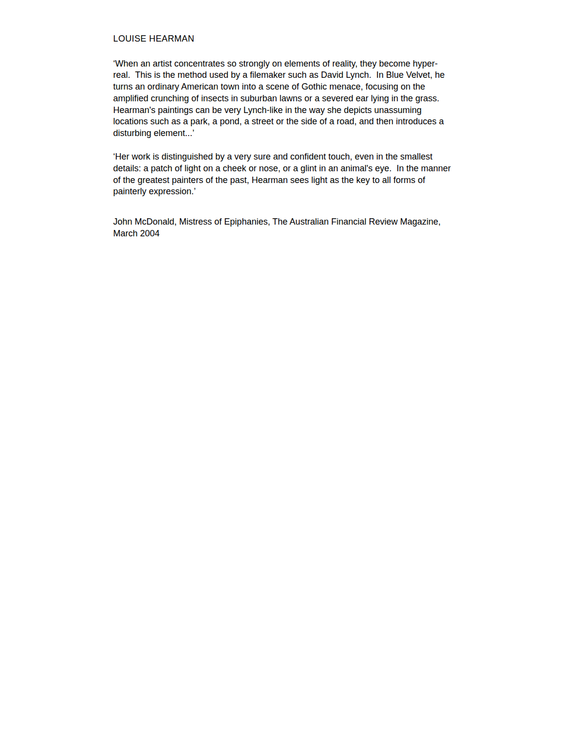LOUISE HEARMAN
‘When an artist concentrates so strongly on elements of reality, they become hyper-real. This is the method used by a filemaker such as David Lynch. In Blue Velvet, he turns an ordinary American town into a scene of Gothic menace, focusing on the amplified crunching of insects in suburban lawns or a severed ear lying in the grass. Hearman's paintings can be very Lynch-like in the way she depicts unassuming locations such as a park, a pond, a street or the side of a road, and then introduces a disturbing element...’
‘Her work is distinguished by a very sure and confident touch, even in the smallest details: a patch of light on a cheek or nose, or a glint in an animal's eye. In the manner of the greatest painters of the past, Hearman sees light as the key to all forms of painterly expression.’
John McDonald, Mistress of Epiphanies, The Australian Financial Review Magazine, March 2004